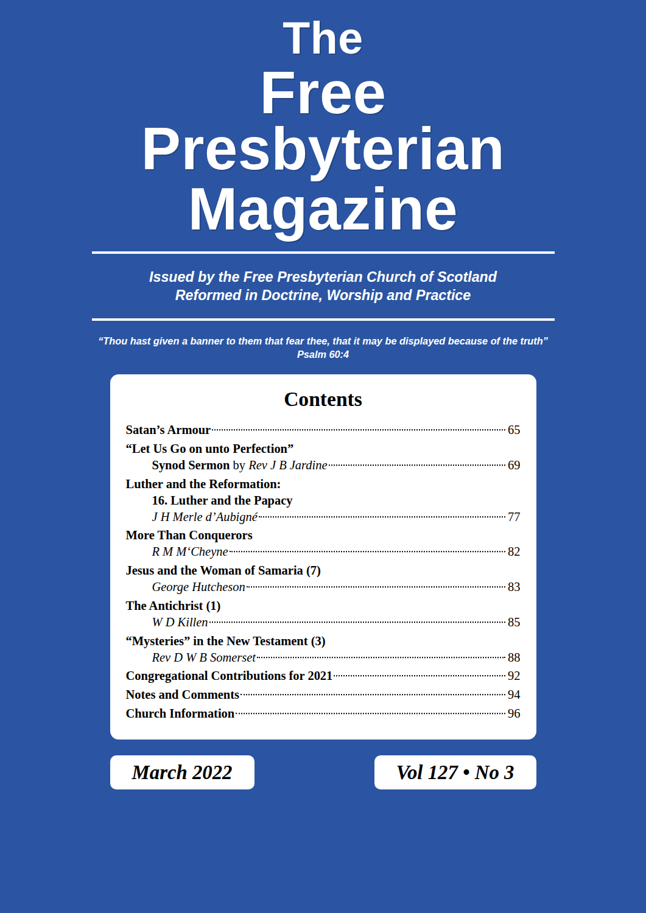The Free Presbyterian Magazine
Issued by the Free Presbyterian Church of Scotland
Reformed in Doctrine, Worship and Practice
“Thou hast given a banner to them that fear thee, that it may be displayed because of the truth” Psalm 60:4
Contents
Satan’s Armour 65
“Let Us Go on unto Perfection”
Synod Sermon by Rev J B Jardine 69
Luther and the Reformation: 16. Luther and the Papacy
J H Merle d’Aubigné 77
More Than Conquerors
R M M‘Cheyne 82
Jesus and the Woman of Samaria (7)
George Hutcheson 83
The Antichrist (1)
W D Killen 85
“Mysteries” in the New Testament (3)
Rev D W B Somerset 88
Congregational Contributions for 2021 92
Notes and Comments 94
Church Information 96
March 2022
Vol 127 • No 3